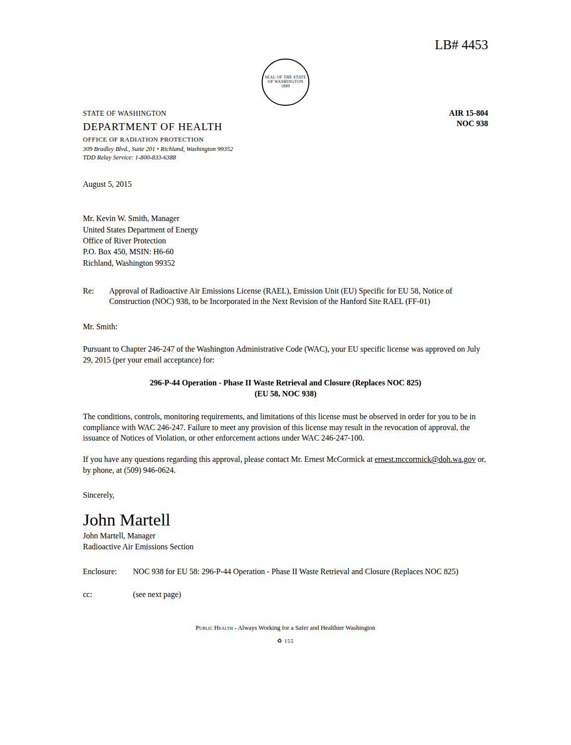LB# 4453
AIR 15-804
NOC 938
SEAL OF THE STATE OF WASHINGTON 1889
STATE OF WASHINGTON
DEPARTMENT OF HEALTH
OFFICE OF RADIATION PROTECTION
309 Bradley Blvd., Suite 201 • Richland, Washington 99352
TDD Relay Service: 1-800-833-6388
August 5, 2015
Mr. Kevin W. Smith, Manager
United States Department of Energy
Office of River Protection
P.O. Box 450, MSIN: H6-60
Richland, Washington 99352
Re:
Approval of Radioactive Air Emissions License (RAEL), Emission Unit (EU) Specific for EU 58, Notice of Construction (NOC) 938, to be Incorporated in the Next Revision of the Hanford Site RAEL (FF-01)
Mr. Smith:
Pursuant to Chapter 246-247 of the Washington Administrative Code (WAC), your EU specific license was approved on July 29, 2015 (per your email acceptance) for:
296-P-44 Operation - Phase II Waste Retrieval and Closure (Replaces NOC 825)
(EU 58, NOC 938)
The conditions, controls, monitoring requirements, and limitations of this license must be observed in order for you to be in compliance with WAC 246-247. Failure to meet any provision of this license may result in the revocation of approval, the issuance of Notices of Violation, or other enforcement actions under WAC 246-247-100.
If you have any questions regarding this approval, please contact Mr. Ernest McCormick at ernest.mccormick@doh.wa.gov or, by phone, at (509) 946-0624.
Sincerely,
John Martell
John Martell, Manager
Radioactive Air Emissions Section
Enclosure:
NOC 938 for EU 58: 296-P-44 Operation - Phase II Waste Retrieval and Closure (Replaces NOC 825)
cc:(see next page)
Public Health - Always Working for a Safer and Healthier Washington
♻ 155